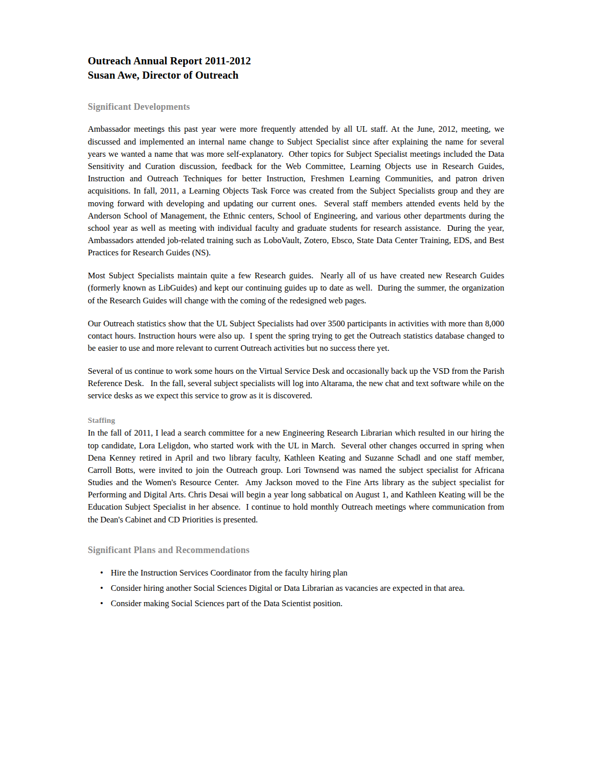Outreach Annual Report 2011-2012Susan Awe, Director of Outreach
Significant Developments
Ambassador meetings this past year were more frequently attended by all UL staff. At the June, 2012, meeting, we discussed and implemented an internal name change to Subject Specialist since after explaining the name for several years we wanted a name that was more self-explanatory. Other topics for Subject Specialist meetings included the Data Sensitivity and Curation discussion, feedback for the Web Committee, Learning Objects use in Research Guides, Instruction and Outreach Techniques for better Instruction, Freshmen Learning Communities, and patron driven acquisitions. In fall, 2011, a Learning Objects Task Force was created from the Subject Specialists group and they are moving forward with developing and updating our current ones. Several staff members attended events held by the Anderson School of Management, the Ethnic centers, School of Engineering, and various other departments during the school year as well as meeting with individual faculty and graduate students for research assistance. During the year, Ambassadors attended job-related training such as LoboVault, Zotero, Ebsco, State Data Center Training, EDS, and Best Practices for Research Guides (NS).
Most Subject Specialists maintain quite a few Research guides. Nearly all of us have created new Research Guides (formerly known as LibGuides) and kept our continuing guides up to date as well. During the summer, the organization of the Research Guides will change with the coming of the redesigned web pages.
Our Outreach statistics show that the UL Subject Specialists had over 3500 participants in activities with more than 8,000 contact hours. Instruction hours were also up. I spent the spring trying to get the Outreach statistics database changed to be easier to use and more relevant to current Outreach activities but no success there yet.
Several of us continue to work some hours on the Virtual Service Desk and occasionally back up the VSD from the Parish Reference Desk. In the fall, several subject specialists will log into Altarama, the new chat and text software while on the service desks as we expect this service to grow as it is discovered.
Staffing
In the fall of 2011, I lead a search committee for a new Engineering Research Librarian which resulted in our hiring the top candidate, Lora Leligdon, who started work with the UL in March. Several other changes occurred in spring when Dena Kenney retired in April and two library faculty, Kathleen Keating and Suzanne Schadl and one staff member, Carroll Botts, were invited to join the Outreach group. Lori Townsend was named the subject specialist for Africana Studies and the Women's Resource Center. Amy Jackson moved to the Fine Arts library as the subject specialist for Performing and Digital Arts. Chris Desai will begin a year long sabbatical on August 1, and Kathleen Keating will be the Education Subject Specialist in her absence. I continue to hold monthly Outreach meetings where communication from the Dean's Cabinet and CD Priorities is presented.
Significant Plans and Recommendations
Hire the Instruction Services Coordinator from the faculty hiring plan
Consider hiring another Social Sciences Digital or Data Librarian as vacancies are expected in that area.
Consider making Social Sciences part of the Data Scientist position.